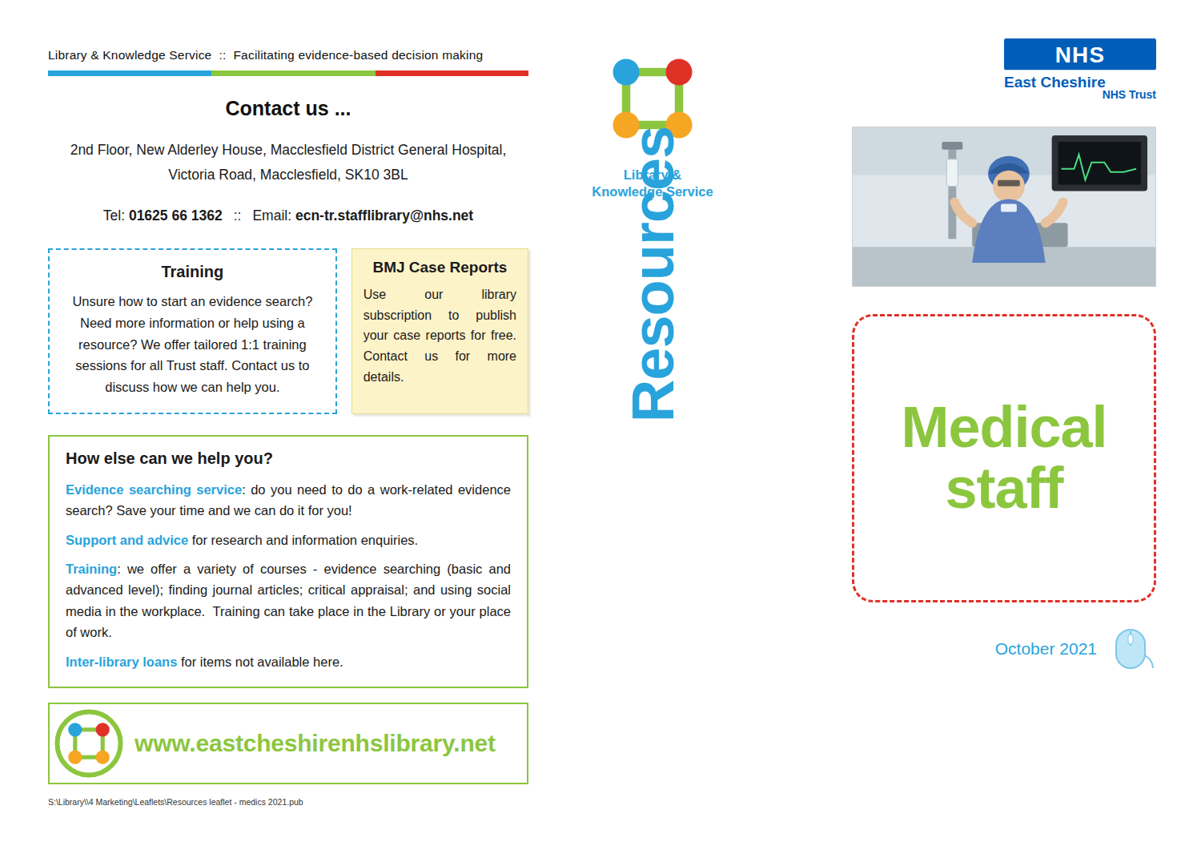Library & Knowledge Service :: Facilitating evidence-based decision making
Contact us ...
2nd Floor, New Alderley House, Macclesfield District General Hospital,
Victoria Road, Macclesfield, SK10 3BL
Tel: 01625 66 1362:: Email: ecn-tr.stafflibrary@nhs.net
Training
Unsure how to start an evidence search? Need more information or help using a resource? We offer tailored 1:1 training sessions for all Trust staff. Contact us to discuss how we can help you.
BMJ Case Reports
Use our library subscription to publish your case reports for free. Contact us for more details.
How else can we help you?
Evidence searching service: do you need to do a work-related evidence search? Save your time and we can do it for you!
Support and advice for research and information enquiries.
Training: we offer a variety of courses - evidence searching (basic and advanced level); finding journal articles; critical appraisal; and using social media in the workplace. Training can take place in the Library or your place of work.
Inter-library loans for items not available here.
www.eastcheshirenhslibrary.net
S:\Library\\4 Marketing\Leaflets\Resources leaflet - medics 2021.pub
Library &
Knowledge Service
Resources
NHS East Cheshire NHS Trust
Medical
staff
October 2021